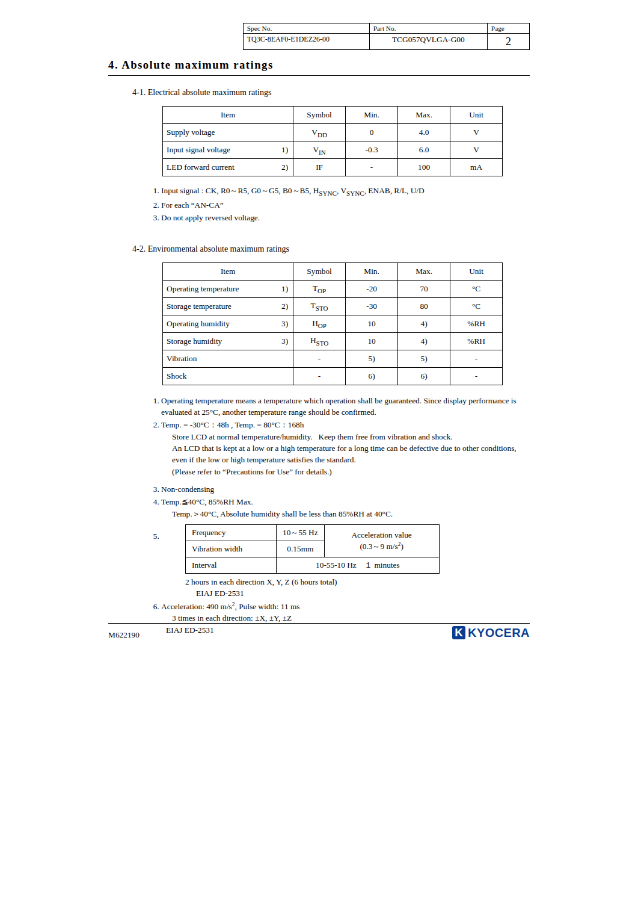| | Spec No. | Part No. | Page |
| | TQ3C-8EAF0-E1DEZ26-00 | TCG057QVLGA-G00 | 2 |
4. Absolute maximum ratings
4-1. Electrical absolute maximum ratings
| Item | Symbol | Min. | Max. | Unit |
| --- | --- | --- | --- | --- |
| Supply voltage | V DD | 0 | 4.0 | V |
| Input signal voltage 1) | V IN | -0.3 | 6.0 | V |
| LED forward current 2) | IF | - | 100 | mA |
Input signal : CK, R0～R5, G0～G5, B0～B5, HSYNC, VSYNC, ENAB, R/L, U/D
For each “AN-CA”
Do not apply reversed voltage.
4-2. Environmental absolute maximum ratings
| Item | Symbol | Min. | Max. | Unit |
| --- | --- | --- | --- | --- |
| Operating temperature 1) | T OP | -20 | 70 | °C |
| Storage temperature 2) | T STO | -30 | 80 | °C |
| Operating humidity 3) | H OP | 10 | 4) | %RH |
| Storage humidity 3) | H STO | 10 | 4) | %RH |
| Vibration | - | 5) | 5) | - |
| Shock | - | 6) | 6) | - |
Operating temperature means a temperature which operation shall be guaranteed. Since display performance is evaluated at 25°C, another temperature range should be confirmed.
Temp. = -30°C：48h , Temp. = 80°C：168h
Store LCD at normal temperature/humidity. Keep them free from vibration and shock.
An LCD that is kept at a low or a high temperature for a long time can be defective due to other conditions, even if the low or high temperature satisfies the standard.
(Please refer to “Precautions for Use” for details.)
Non-condensing
Temp.≦40°C, 85%RH Max.
Temp.＞40°C, Absolute humidity shall be less than 85%RH at 40°C.
| Frequency | 10～55 Hz | Acceleration value (0.3～9 m/s 2 ) |
| Vibration width | 0.15mm |
| Interval | 10-55-10 Hz １ minutes |
2 hours in each direction X, Y, Z (6 hours total)
EIAJ ED-2531
Acceleration: 490 m/s2, Pulse width: 11 ms
3 times in each direction: ±X, ±Y, ±Z
EIAJ ED-2531
M622190
KKYOCERA